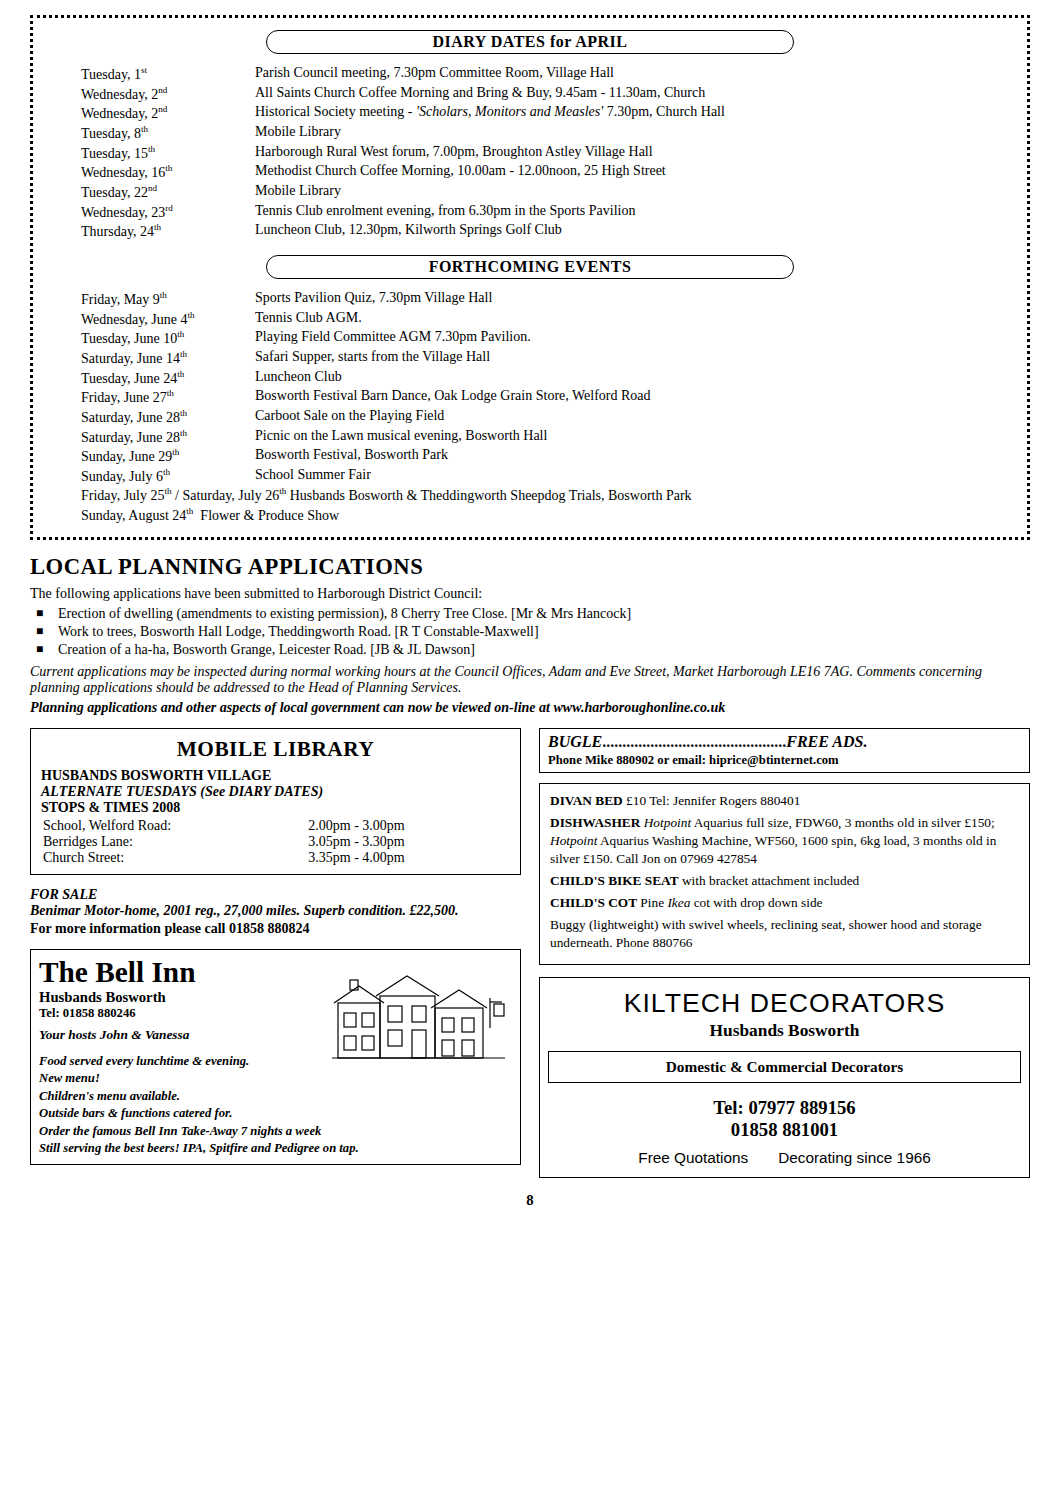DIARY DATES for APRIL
| Tuesday, 1 st | Parish Council meeting, 7.30pm Committee Room, Village Hall |
| Wednesday, 2 nd | All Saints Church Coffee Morning and Bring & Buy, 9.45am - 11.30am, Church |
| Wednesday, 2 nd | Historical Society meeting - 'Scholars, Monitors and Measles' 7.30pm, Church Hall |
| Tuesday, 8 th | Mobile Library |
| Tuesday, 15 th | Harborough Rural West forum, 7.00pm, Broughton Astley Village Hall |
| Wednesday, 16 th | Methodist Church Coffee Morning, 10.00am - 12.00noon, 25 High Street |
| Tuesday, 22 nd | Mobile Library |
| Wednesday, 23 rd | Tennis Club enrolment evening, from 6.30pm in the Sports Pavilion |
| Thursday, 24 th | Luncheon Club, 12.30pm, Kilworth Springs Golf Club |
FORTHCOMING EVENTS
| Friday, May 9 th | Sports Pavilion Quiz, 7.30pm Village Hall |
| Wednesday, June 4 th | Tennis Club AGM. |
| Tuesday, June 10 th | Playing Field Committee AGM 7.30pm Pavilion. |
| Saturday, June 14 th | Safari Supper, starts from the Village Hall |
| Tuesday, June 24 th | Luncheon Club |
| Friday, June 27 th | Bosworth Festival Barn Dance, Oak Lodge Grain Store, Welford Road |
| Saturday, June 28 th | Carboot Sale on the Playing Field |
| Saturday, June 28 th | Picnic on the Lawn musical evening, Bosworth Hall |
| Sunday, June 29 th | Bosworth Festival, Bosworth Park |
| Sunday, July 6 th | School Summer Fair |
| Friday, July 25 th / Saturday, July 26 th Husbands Bosworth & Theddingworth Sheepdog Trials, Bosworth Park |
| Sunday, August 24 th Flower & Produce Show |
LOCAL PLANNING APPLICATIONS
The following applications have been submitted to Harborough District Council:
Erection of dwelling (amendments to existing permission), 8 Cherry Tree Close. [Mr & Mrs Hancock]
Work to trees, Bosworth Hall Lodge, Theddingworth Road. [R T Constable-Maxwell]
Creation of a ha-ha, Bosworth Grange, Leicester Road. [JB & JL Dawson]
Current applications may be inspected during normal working hours at the Council Offices, Adam and Eve Street, Market Harborough LE16 7AG. Comments concerning planning applications should be addressed to the Head of Planning Services.
Planning applications and other aspects of local government can now be viewed on-line at www.harboroughonline.co.uk
MOBILE LIBRARY
HUSBANDS BOSWORTH VILLAGE
ALTERNATE TUESDAYS (See DIARY DATES)
STOPS & TIMES 2008
| School, Welford Road: | 2.00pm - 3.00pm |
| Berridges Lane: | 3.05pm - 3.30pm |
| Church Street: | 3.35pm - 4.00pm |
FOR SALE
Benimar Motor-home, 2001 reg., 27,000 miles. Superb condition. £22,500.
For more information please call 01858 880824
The Bell Inn
Husbands Bosworth
Tel: 01858 880246
Your hosts John & Vanessa
Food served every lunchtime & evening.
New menu!
Children's menu available.
Outside bars & functions catered for.
Order the famous Bell Inn Take-Away 7 nights a week
Still serving the best beers! IPA, Spitfire and Pedigree on tap.
BUGLE.............................................. FREE ADS.
Phone Mike 880902 or email: hiprice@btinternet.com
DIVAN BED £10 Tel: Jennifer Rogers 880401
DISHWASHER Hotpoint Aquarius full size, FDW60, 3 months old in silver £150; Hotpoint Aquarius Washing Machine, WF560, 1600 spin, 6kg load, 3 months old in silver £150. Call Jon on 07969 427854
CHILD'S BIKE SEAT with bracket attachment included
CHILD'S COT Pine Ikea cot with drop down side
Buggy (lightweight) with swivel wheels, reclining seat, shower hood and storage underneath. Phone 880766
KILTECH DECORATORS
Husbands Bosworth
Domestic & Commercial Decorators
Tel: 07977 889156
01858 881001
Free Quotations Decorating since 1966
8